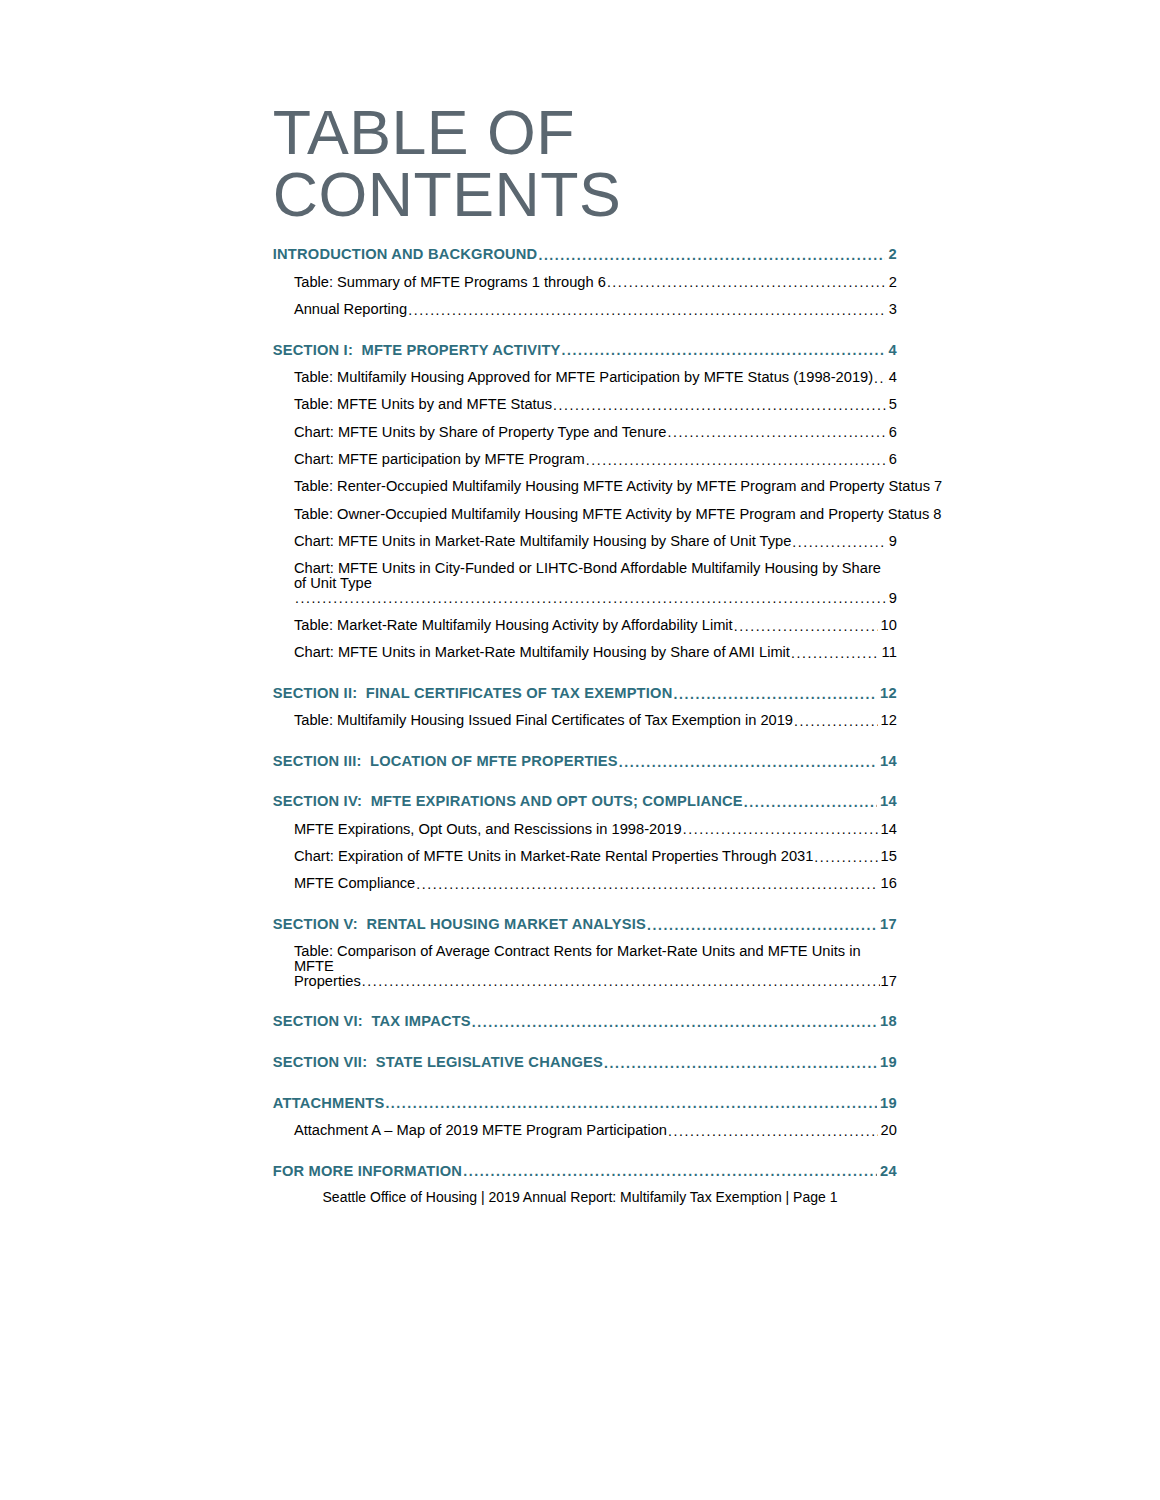TABLE OF CONTENTS
INTRODUCTION AND BACKGROUND ........................................................................................................... 2
Table: Summary of MFTE Programs 1 through 6 ..................................................................................... 2
Annual Reporting ......................................................................................................................... 3
SECTION I: MFTE PROPERTY ACTIVITY ............................................................................................. 4
Table: Multifamily Housing Approved for MFTE Participation by MFTE Status (1998-2019) .................... 4
Table: MFTE Units by and MFTE Status .................................................................................................... 5
Chart: MFTE Units by Share of Property Type and Tenure ........................................................................ 6
Chart: MFTE participation by MFTE Program ............................................................................................. 6
Table: Renter-Occupied Multifamily Housing MFTE Activity by MFTE Program and Property Status ...... 7
Table: Owner-Occupied Multifamily Housing MFTE Activity by MFTE Program and Property Status ...... 8
Chart: MFTE Units in Market-Rate Multifamily Housing by Share of Unit Type ........................................ 9
Chart: MFTE Units in City-Funded or LIHTC-Bond Affordable Multifamily Housing by Share of Unit Type ................................................................................................................................................................. 9
Table: Market-Rate Multifamily Housing Activity by Affordability Limit ................................................. 10
Chart: MFTE Units in Market-Rate Multifamily Housing by Share of AMI Limit ..................................... 11
SECTION II: FINAL CERTIFICATES OF TAX EXEMPTION ....................................................................... 12
Table: Multifamily Housing Issued Final Certificates of Tax Exemption in 2019 ..................................... 12
SECTION III: LOCATION OF MFTE PROPERTIES ................................................................................. 14
SECTION IV: MFTE EXPIRATIONS AND OPT OUTS; COMPLIANCE ......................................................... 14
MFTE Expirations, Opt Outs, and Rescissions in 1998-2019 ..................................................................... 14
Chart: Expiration of MFTE Units in Market-Rate Rental Properties Through 2031 ................................ 15
MFTE Compliance ......................................................................................................................... 16
SECTION V: RENTAL HOUSING MARKET ANALYSIS ........................................................................... 17
Table: Comparison of Average Contract Rents for Market-Rate Units and MFTE Units in MFTE Properties ................................................................................................................................................. 17
SECTION VI: TAX IMPACTS ............................................................................................................. 18
SECTION VII: STATE LEGISLATIVE CHANGES .................................................................................... 19
ATTACHMENTS ................................................................................................................................. 19
Attachment A – Map of 2019 MFTE Program Participation ..................................................................... 20
FOR MORE INFORMATION ................................................................................................................. 24
Seattle Office of Housing | 2019 Annual Report: Multifamily Tax Exemption | Page 1